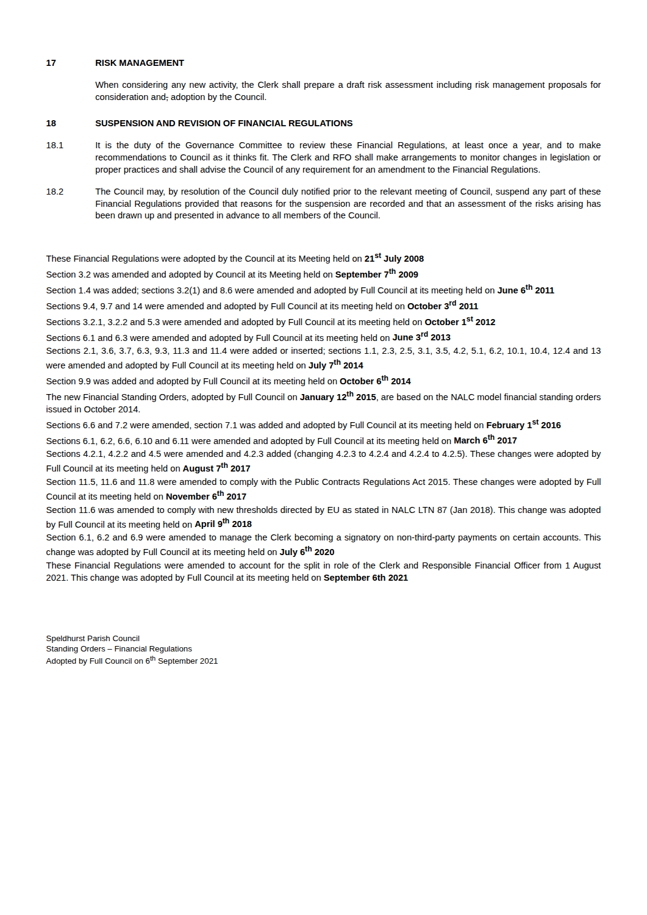17
RISK MANAGEMENT
When considering any new activity, the Clerk shall prepare a draft risk assessment including risk management proposals for consideration and, adoption by the Council.
18
SUSPENSION AND REVISION OF FINANCIAL REGULATIONS
18.1
It is the duty of the Governance Committee to review these Financial Regulations, at least once a year, and to make recommendations to Council as it thinks fit. The Clerk and RFO shall make arrangements to monitor changes in legislation or proper practices and shall advise the Council of any requirement for an amendment to the Financial Regulations.
18.2
The Council may, by resolution of the Council duly notified prior to the relevant meeting of Council, suspend any part of these Financial Regulations provided that reasons for the suspension are recorded and that an assessment of the risks arising has been drawn up and presented in advance to all members of the Council.
These Financial Regulations were adopted by the Council at its Meeting held on 21st July 2008
Section 3.2 was amended and adopted by Council at its Meeting held on September 7th 2009
Section 1.4 was added; sections 3.2(1) and 8.6 were amended and adopted by Full Council at its meeting held on June 6th 2011
Sections 9.4, 9.7 and 14 were amended and adopted by Full Council at its meeting held on October 3rd 2011
Sections 3.2.1, 3.2.2 and 5.3 were amended and adopted by Full Council at its meeting held on October 1st 2012
Sections 6.1 and 6.3 were amended and adopted by Full Council at its meeting held on June 3rd 2013
Sections 2.1, 3.6, 3.7, 6.3, 9.3, 11.3 and 11.4 were added or inserted; sections 1.1, 2.3, 2.5, 3.1, 3.5, 4.2, 5.1, 6.2, 10.1, 10.4, 12.4 and 13 were amended and adopted by Full Council at its meeting held on July 7th 2014
Section 9.9 was added and adopted by Full Council at its meeting held on October 6th 2014
The new Financial Standing Orders, adopted by Full Council on January 12th 2015, are based on the NALC model financial standing orders issued in October 2014.
Sections 6.6 and 7.2 were amended, section 7.1 was added and adopted by Full Council at its meeting held on February 1st 2016
Sections 6.1, 6.2, 6.6, 6.10 and 6.11 were amended and adopted by Full Council at its meeting held on March 6th 2017
Sections 4.2.1, 4.2.2 and 4.5 were amended and 4.2.3 added (changing 4.2.3 to 4.2.4 and 4.2.4 to 4.2.5). These changes were adopted by Full Council at its meeting held on August 7th 2017
Section 11.5, 11.6 and 11.8 were amended to comply with the Public Contracts Regulations Act 2015. These changes were adopted by Full Council at its meeting held on November 6th 2017
Section 11.6 was amended to comply with new thresholds directed by EU as stated in NALC LTN 87 (Jan 2018). This change was adopted by Full Council at its meeting held on April 9th 2018
Section 6.1, 6.2 and 6.9 were amended to manage the Clerk becoming a signatory on non-third-party payments on certain accounts. This change was adopted by Full Council at its meeting held on July 6th 2020
These Financial Regulations were amended to account for the split in role of the Clerk and Responsible Financial Officer from 1 August 2021. This change was adopted by Full Council at its meeting held on September 6th 2021
Speldhurst Parish Council
Standing Orders – Financial Regulations
Adopted by Full Council on 6th September 2021